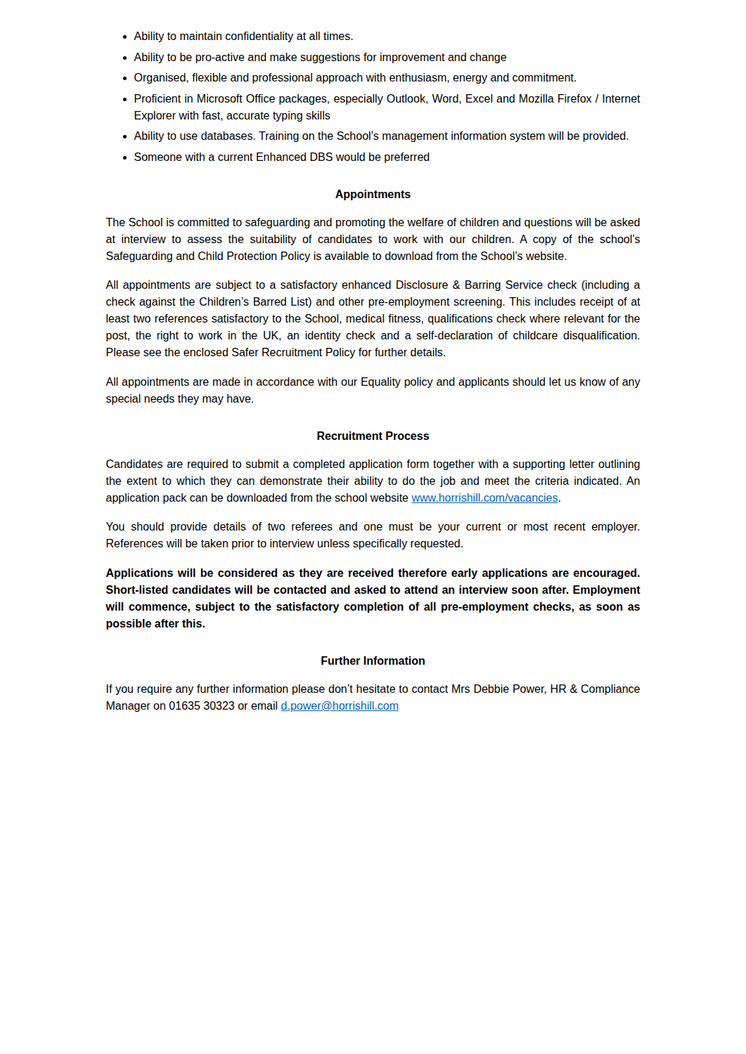Ability to maintain confidentiality at all times.
Ability to be pro-active and make suggestions for improvement and change
Organised, flexible and professional approach with enthusiasm, energy and commitment.
Proficient in Microsoft Office packages, especially Outlook, Word, Excel and Mozilla Firefox / Internet Explorer with fast, accurate typing skills
Ability to use databases. Training on the School’s management information system will be provided.
Someone with a current Enhanced DBS would be preferred
Appointments
The School is committed to safeguarding and promoting the welfare of children and questions will be asked at interview to assess the suitability of candidates to work with our children. A copy of the school’s Safeguarding and Child Protection Policy is available to download from the School’s website.
All appointments are subject to a satisfactory enhanced Disclosure & Barring Service check (including a check against the Children’s Barred List) and other pre-employment screening. This includes receipt of at least two references satisfactory to the School, medical fitness, qualifications check where relevant for the post, the right to work in the UK, an identity check and a self-declaration of childcare disqualification. Please see the enclosed Safer Recruitment Policy for further details.
All appointments are made in accordance with our Equality policy and applicants should let us know of any special needs they may have.
Recruitment Process
Candidates are required to submit a completed application form together with a supporting letter outlining the extent to which they can demonstrate their ability to do the job and meet the criteria indicated. An application pack can be downloaded from the school website www.horrishill.com/vacancies.
You should provide details of two referees and one must be your current or most recent employer. References will be taken prior to interview unless specifically requested.
Applications will be considered as they are received therefore early applications are encouraged. Short-listed candidates will be contacted and asked to attend an interview soon after. Employment will commence, subject to the satisfactory completion of all pre-employment checks, as soon as possible after this.
Further Information
If you require any further information please don’t hesitate to contact Mrs Debbie Power, HR & Compliance Manager on 01635 30323 or email d.power@horrishill.com